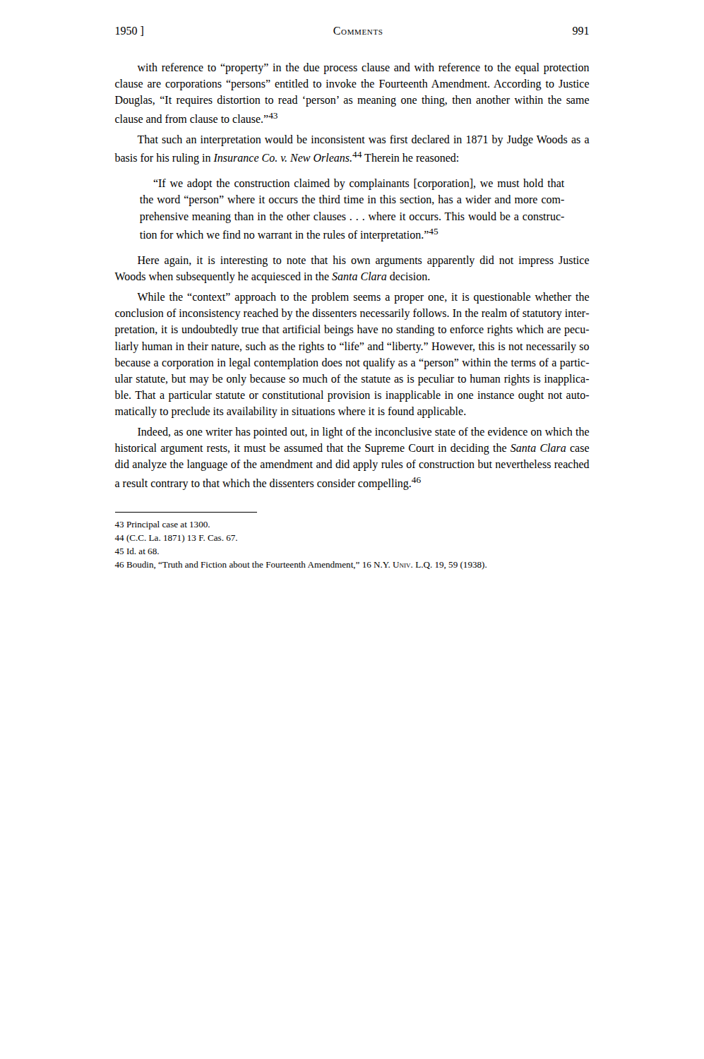1950 ] Comments 991
with reference to “property” in the due process clause and with reference to the equal protection clause are corporations “persons” entitled to invoke the Fourteenth Amendment. According to Justice Douglas, “It requires distortion to read ‘person’ as meaning one thing, then another within the same clause and from clause to clause.”43
That such an interpretation would be inconsistent was first declared in 1871 by Judge Woods as a basis for his ruling in Insurance Co. v. New Orleans.44 Therein he reasoned:
“If we adopt the construction claimed by complainants [corporation], we must hold that the word “person” where it occurs the third time in this section, has a wider and more comprehensive meaning than in the other clauses . . . where it occurs. This would be a construction for which we find no warrant in the rules of interpretation.”45
Here again, it is interesting to note that his own arguments apparently did not impress Justice Woods when subsequently he acquiesced in the Santa Clara decision.
While the “context” approach to the problem seems a proper one, it is questionable whether the conclusion of inconsistency reached by the dissenters necessarily follows. In the realm of statutory interpretation, it is undoubtedly true that artificial beings have no standing to enforce rights which are peculiarly human in their nature, such as the rights to “life” and “liberty.” However, this is not necessarily so because a corporation in legal contemplation does not qualify as a “person” within the terms of a particular statute, but may be only because so much of the statute as is peculiar to human rights is inapplicable. That a particular statute or constitutional provision is inapplicable in one instance ought not automatically to preclude its availability in situations where it is found applicable.
Indeed, as one writer has pointed out, in light of the inconclusive state of the evidence on which the historical argument rests, it must be assumed that the Supreme Court in deciding the Santa Clara case did analyze the language of the amendment and did apply rules of construction but nevertheless reached a result contrary to that which the dissenters consider compelling.46
43 Principal case at 1300.
44 (C.C. La. 1871) 13 F. Cas. 67.
45 Id. at 68.
46 Boudin, “Truth and Fiction about the Fourteenth Amendment,” 16 N.Y. Univ. L.Q. 19, 59 (1938).